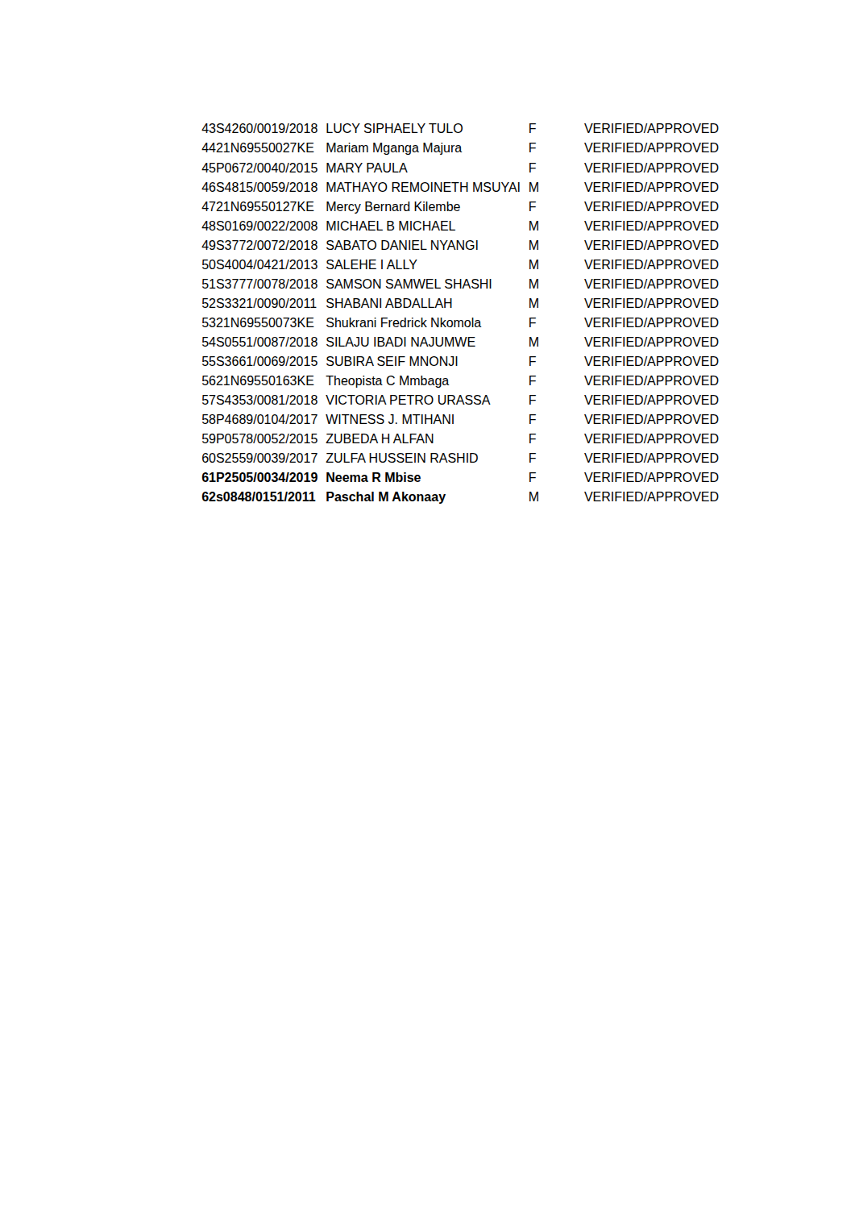| 43 | S4260/0019/2018 | LUCY SIPHAELY TULO | F | VERIFIED/APPROVED |
| 44 | 21N69550027KE | Mariam Mganga Majura | F | VERIFIED/APPROVED |
| 45 | P0672/0040/2015 | MARY PAULA | F | VERIFIED/APPROVED |
| 46 | S4815/0059/2018 | MATHAYO REMOINETH MSUYAI | M | VERIFIED/APPROVED |
| 47 | 21N69550127KE | Mercy Bernard Kilembe | F | VERIFIED/APPROVED |
| 48 | S0169/0022/2008 | MICHAEL B MICHAEL | M | VERIFIED/APPROVED |
| 49 | S3772/0072/2018 | SABATO DANIEL NYANGI | M | VERIFIED/APPROVED |
| 50 | S4004/0421/2013 | SALEHE I ALLY | M | VERIFIED/APPROVED |
| 51 | S3777/0078/2018 | SAMSON SAMWEL SHASHI | M | VERIFIED/APPROVED |
| 52 | S3321/0090/2011 | SHABANI ABDALLAH | M | VERIFIED/APPROVED |
| 53 | 21N69550073KE | Shukrani Fredrick Nkomola | F | VERIFIED/APPROVED |
| 54 | S0551/0087/2018 | SILAJU IBADI NAJUMWE | M | VERIFIED/APPROVED |
| 55 | S3661/0069/2015 | SUBIRA SEIF MNONJI | F | VERIFIED/APPROVED |
| 56 | 21N69550163KE | Theopista C Mmbaga | F | VERIFIED/APPROVED |
| 57 | S4353/0081/2018 | VICTORIA PETRO URASSA | F | VERIFIED/APPROVED |
| 58 | P4689/0104/2017 | WITNESS J. MTIHANI | F | VERIFIED/APPROVED |
| 59 | P0578/0052/2015 | ZUBEDA H ALFAN | F | VERIFIED/APPROVED |
| 60 | S2559/0039/2017 | ZULFA HUSSEIN RASHID | F | VERIFIED/APPROVED |
| 61 | P2505/0034/2019 | Neema R Mbise | F | VERIFIED/APPROVED |
| 62 | s0848/0151/2011 | Paschal M Akonaay | M | VERIFIED/APPROVED |